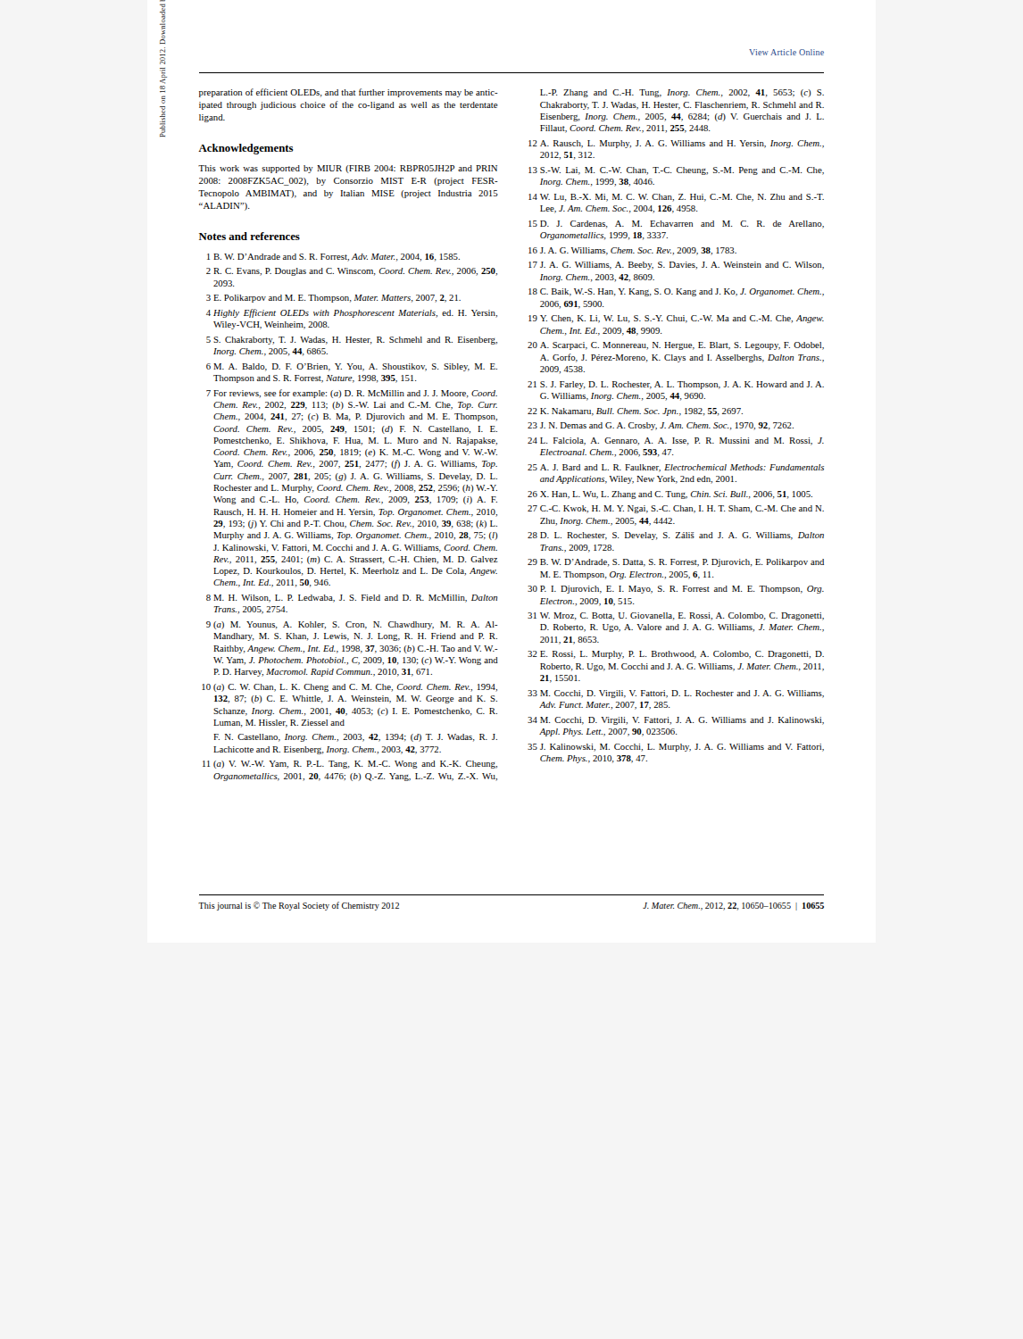View Article Online
Published on 18 April 2012. Downloaded by Universita Studi di Milano on 04/06/2015 13:38:44.
preparation of efficient OLEDs, and that further improvements may be anticipated through judicious choice of the co-ligand as well as the terdentate ligand.
Acknowledgements
This work was supported by MIUR (FIRB 2004: RBPR05JH2P and PRIN 2008: 2008FZK5AC_002), by Consorzio MIST E-R (project FESR-Tecnopolo AMBIMAT), and by Italian MISE (project Industria 2015 “ALADIN”).
Notes and references
B. W. D’Andrade and S. R. Forrest, Adv. Mater., 2004, 16, 1585.
R. C. Evans, P. Douglas and C. Winscom, Coord. Chem. Rev., 2006, 250, 2093.
E. Polikarpov and M. E. Thompson, Mater. Matters, 2007, 2, 21.
Highly Efficient OLEDs with Phosphorescent Materials, ed. H. Yersin, Wiley-VCH, Weinheim, 2008.
S. Chakraborty, T. J. Wadas, H. Hester, R. Schmehl and R. Eisenberg, Inorg. Chem., 2005, 44, 6865.
M. A. Baldo, D. F. O’Brien, Y. You, A. Shoustikov, S. Sibley, M. E. Thompson and S. R. Forrest, Nature, 1998, 395, 151.
For reviews, see for example: (a) D. R. McMillin and J. J. Moore, Coord. Chem. Rev., 2002, 229, 113; (b) S.-W. Lai and C.-M. Che, Top. Curr. Chem., 2004, 241, 27; (c) B. Ma, P. Djurovich and M. E. Thompson, Coord. Chem. Rev., 2005, 249, 1501; (d) F. N. Castellano, I. E. Pomestchenko, E. Shikhova, F. Hua, M. L. Muro and N. Rajapakse, Coord. Chem. Rev., 2006, 250, 1819; (e) K. M.-C. Wong and V. W.-W. Yam, Coord. Chem. Rev., 2007, 251, 2477; (f) J. A. G. Williams, Top. Curr. Chem., 2007, 281, 205; (g) J. A. G. Williams, S. Develay, D. L. Rochester and L. Murphy, Coord. Chem. Rev., 2008, 252, 2596; (h) W.-Y. Wong and C.-L. Ho, Coord. Chem. Rev., 2009, 253, 1709; (i) A. F. Rausch, H. H. H. Homeier and H. Yersin, Top. Organomet. Chem., 2010, 29, 193; (j) Y. Chi and P.-T. Chou, Chem. Soc. Rev., 2010, 39, 638; (k) L. Murphy and J. A. G. Williams, Top. Organomet. Chem., 2010, 28, 75; (l) J. Kalinowski, V. Fattori, M. Cocchi and J. A. G. Williams, Coord. Chem. Rev., 2011, 255, 2401; (m) C. A. Strassert, C.-H. Chien, M. D. Galvez Lopez, D. Kourkoulos, D. Hertel, K. Meerholz and L. De Cola, Angew. Chem., Int. Ed., 2011, 50, 946.
M. H. Wilson, L. P. Ledwaba, J. S. Field and D. R. McMillin, Dalton Trans., 2005, 2754.
(a) M. Younus, A. Kohler, S. Cron, N. Chawdhury, M. R. A. Al-Mandhary, M. S. Khan, J. Lewis, N. J. Long, R. H. Friend and P. R. Raithby, Angew. Chem., Int. Ed., 1998, 37, 3036; (b) C.-H. Tao and V. W.-W. Yam, J. Photochem. Photobiol., C, 2009, 10, 130; (c) W.-Y. Wong and P. D. Harvey, Macromol. Rapid Commun., 2010, 31, 671.
(a) C. W. Chan, L. K. Cheng and C. M. Che, Coord. Chem. Rev., 1994, 132, 87; (b) C. E. Whittle, J. A. Weinstein, M. W. George and K. S. Schanze, Inorg. Chem., 2001, 40, 4053; (c) I. E. Pomestchenko, C. R. Luman, M. Hissler, R. Ziessel and
F. N. Castellano, Inorg. Chem., 2003, 42, 1394; (d) T. J. Wadas, R. J. Lachicotte and R. Eisenberg, Inorg. Chem., 2003, 42, 3772.
(a) V. W.-W. Yam, R. P.-L. Tang, K. M.-C. Wong and K.-K. Cheung, Organometallics, 2001, 20, 4476; (b) Q.-Z. Yang, L.-Z. Wu, Z.-X. Wu, L.-P. Zhang and C.-H. Tung, Inorg. Chem., 2002, 41, 5653; (c) S. Chakraborty, T. J. Wadas, H. Hester, C. Flaschenriem, R. Schmehl and R. Eisenberg, Inorg. Chem., 2005, 44, 6284; (d) V. Guerchais and J. L. Fillaut, Coord. Chem. Rev., 2011, 255, 2448.
A. Rausch, L. Murphy, J. A. G. Williams and H. Yersin, Inorg. Chem., 2012, 51, 312.
S.-W. Lai, M. C.-W. Chan, T.-C. Cheung, S.-M. Peng and C.-M. Che, Inorg. Chem., 1999, 38, 4046.
W. Lu, B.-X. Mi, M. C. W. Chan, Z. Hui, C.-M. Che, N. Zhu and S.-T. Lee, J. Am. Chem. Soc., 2004, 126, 4958.
D. J. Cardenas, A. M. Echavarren and M. C. R. de Arellano, Organometallics, 1999, 18, 3337.
J. A. G. Williams, Chem. Soc. Rev., 2009, 38, 1783.
J. A. G. Williams, A. Beeby, S. Davies, J. A. Weinstein and C. Wilson, Inorg. Chem., 2003, 42, 8609.
C. Baik, W.-S. Han, Y. Kang, S. O. Kang and J. Ko, J. Organomet. Chem., 2006, 691, 5900.
Y. Chen, K. Li, W. Lu, S. S.-Y. Chui, C.-W. Ma and C.-M. Che, Angew. Chem., Int. Ed., 2009, 48, 9909.
A. Scarpaci, C. Monnereau, N. Hergue, E. Blart, S. Legoupy, F. Odobel, A. Gorfo, J. Pérez-Moreno, K. Clays and I. Asselberghs, Dalton Trans., 2009, 4538.
S. J. Farley, D. L. Rochester, A. L. Thompson, J. A. K. Howard and J. A. G. Williams, Inorg. Chem., 2005, 44, 9690.
K. Nakamaru, Bull. Chem. Soc. Jpn., 1982, 55, 2697.
J. N. Demas and G. A. Crosby, J. Am. Chem. Soc., 1970, 92, 7262.
L. Falciola, A. Gennaro, A. A. Isse, P. R. Mussini and M. Rossi, J. Electroanal. Chem., 2006, 593, 47.
A. J. Bard and L. R. Faulkner, Electrochemical Methods: Fundamentals and Applications, Wiley, New York, 2nd edn, 2001.
X. Han, L. Wu, L. Zhang and C. Tung, Chin. Sci. Bull., 2006, 51, 1005.
C.-C. Kwok, H. M. Y. Ngai, S.-C. Chan, I. H. T. Sham, C.-M. Che and N. Zhu, Inorg. Chem., 2005, 44, 4442.
D. L. Rochester, S. Develay, S. Záliš and J. A. G. Williams, Dalton Trans., 2009, 1728.
B. W. D’Andrade, S. Datta, S. R. Forrest, P. Djurovich, E. Polikarpov and M. E. Thompson, Org. Electron., 2005, 6, 11.
P. I. Djurovich, E. I. Mayo, S. R. Forrest and M. E. Thompson, Org. Electron., 2009, 10, 515.
W. Mroz, C. Botta, U. Giovanella, E. Rossi, A. Colombo, C. Dragonetti, D. Roberto, R. Ugo, A. Valore and J. A. G. Williams, J. Mater. Chem., 2011, 21, 8653.
E. Rossi, L. Murphy, P. L. Brothwood, A. Colombo, C. Dragonetti, D. Roberto, R. Ugo, M. Cocchi and J. A. G. Williams, J. Mater. Chem., 2011, 21, 15501.
M. Cocchi, D. Virgili, V. Fattori, D. L. Rochester and J. A. G. Williams, Adv. Funct. Mater., 2007, 17, 285.
M. Cocchi, D. Virgili, V. Fattori, J. A. G. Williams and J. Kalinowski, Appl. Phys. Lett., 2007, 90, 023506.
J. Kalinowski, M. Cocchi, L. Murphy, J. A. G. Williams and V. Fattori, Chem. Phys., 2010, 378, 47.
This journal is © The Royal Society of Chemistry 2012
J. Mater. Chem., 2012, 22, 10650–10655 | 10655